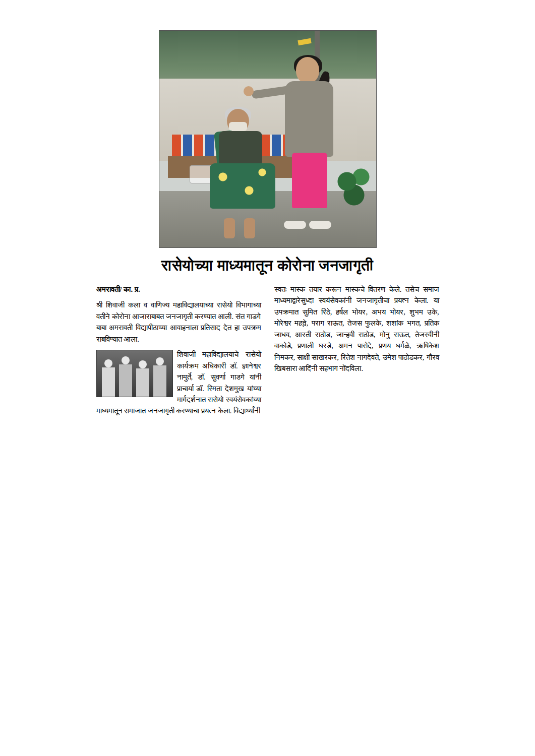रासेयोच्या माध्यमातून कोरोना जनजागृती
अमरावती/ का. प्र.
श्री शिवाजी कला व वाणिज्य महाविद्यालयाच्या रासेयो विभागाच्या वतीने कोरोना आजाराबाबत जनजागृती करण्यात आली. संत गाडगे बाबा अमरावती विद्यापीठाच्या आवाहनाला प्रतिसाद देत हा उपक्रम राबविण्यात आला.
शिवाजी महाविद्यालयाचे रासेयो कार्यक्रम अधिकारी डॉ. ज्ञानेश्वर नामुर्ते, डॉ. सुवर्णा गाडगे यांनी प्राचार्या डॉ. स्मिता देशमुख यांच्या मार्गदर्शनात रासेयो स्वयंसेवकांच्या माध्यमातून समाजात जनजागृती करण्याचा प्रयत्न केला. विद्यार्थ्यांनी
स्वतः मास्क तयार करून मास्कचे वितरण केले. तसेच समाज माध्यमाद्वारेसुध्दा स्वयंसेवकांनी जनजागृतीचा प्रयत्न केला. या उपक्रमात सुमित रिंठे, हर्षल भोयर, अभय भोयर, शुभम उके, मोरेश्वर महल्ले, पराग राऊत, तेजस फुलके, शशांक भगत, प्रतिक जाधव, आरती राठोड, जान्हवी राठोड, मोनु राऊत, तेजस्वीनी वाकोडे, प्रणाली घरडे, अमन पारोदे, प्रणय धर्मळे, ऋषिकेश निमकर, साक्षी साखरकर, रितेश नागदेवते, उमेश पाठोडकर, गौरव खिबसारा आदिंनी सहभाग नोंदविला.